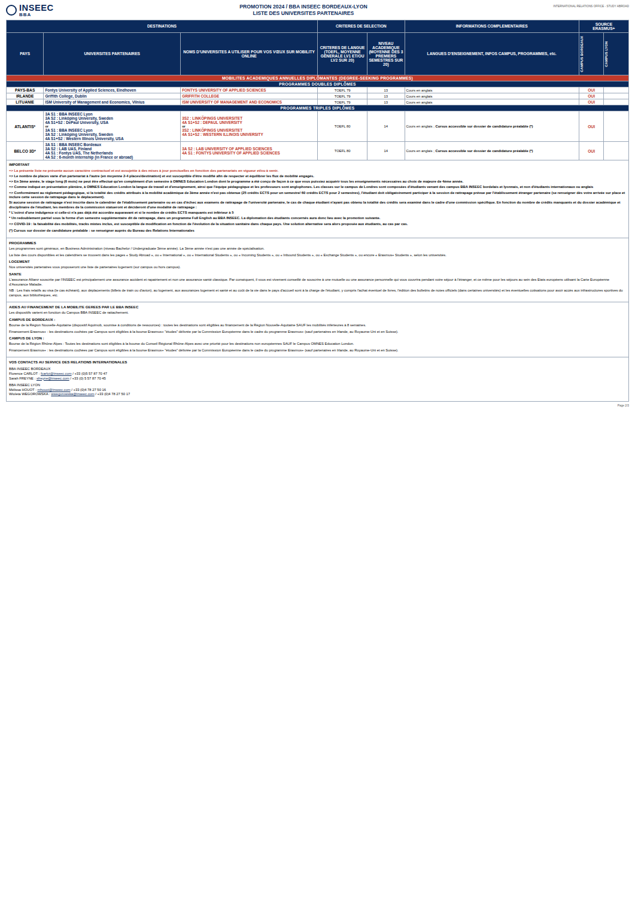INSEEC
BBA
PROMOTION 2024 / BBA INSEEC BORDEAUX-LYON
LISTE DES UNIVERSITES PARTENAIRES
INTERNATIONAL RELATIONS OFFICE - STUDY ABROAD
| DESTINATIONS | CRITERES DE SELECTION | INFORMATIONS COMPLEMENTAIRES | SOURCE ERASMUS+ |
| --- | --- | --- | --- |
| PAYS | UNIVERSITES PARTENAIRES | NOMS D'UNIVERSITES A UTILISER POUR VOS VŒUX SUR MOBILITY ONLINE | CRITERES DE LANGUE (TOEFL, MOYENNE GENERALE LV1 ET/OU LV2 SUR 20) | NIVEAU ACADEMIQUE (MOYENNE DES 3 PREMIERS SEMESTRES SUR 20) | LANGUES D'ENSEIGNEMENT, INFOS CAMPUS, PROGRAMMES, etc. | CAMPUS BORDEAUX | CAMPUS LYON |
| MOBILITES ACADEMIQUES ANNUELLES DIPLÔMANTES (DEGREE-SEEKING PROGRAMMES) |
| PROGRAMMES DOUBLES DIPLÔMES |
| PAYS-BAS | Fontys University of Applied Sciences, Eindhoven | FONTYS UNIVERSITY OF APPLIED SCIENCES | TOEFL 79 | 13 | Cours en anglais | OUI | |
| IRLANDE | Griffith College, Dublin | GRIFFITH COLLEGE | TOEFL 79 | 13 | Cours en anglais | OUI | |
| LITUANIE | ISM University of Management and Economics, Vilnius | ISM UNIVERSITY OF MANAGEMENT AND ECONOMICS | TOEFL 79 | 13 | Cours en anglais | OUI | |
| PROGRAMMES TRIPLES DIPLÔMES |
| ATLANTIS* | 3A S1 : BBA INSEEC Lyon 3A S2 : Linköping University, Sweden 4A S1+S2 : DePaul University, USA or 3A S1 : BBA INSEEC Lyon 3A S2 : Linköping University, Sweden 4A S1+S2 : Western Illinois University, USA | 3S2 : LINKÖPINGS UNIVERSITET 4A S1+S2 : DEPAUL UNIVERSITY or 3S2 : LINKÖPINGS UNIVERSITET 4A S1+S2 : WESTERN ILLINOIS UNIVERSITY | TOEFL 80 | 14 | Cours en anglais ; Cursus accessible sur dossier de candidature préalable (*) | OUI | |
| BELCO 3D* | 3A S1 : BBA INSEEC Bordeaux 3A S2 : LAB UAS, Finland 4A S1 : Fontys UAS, The Netherlands 4A S2 : 6-month internship (in France or abroad) | 3A S2 : LAB UNIVERSITY OF APPLIED SCIENCES 4A S1 : FONTYS UNIVERSITY OF APPLIED SCIENCES | TOEFL 80 | 14 | Cours en anglais ; Cursus accessible sur dossier de candidature préalable (*) | OUI | |
IMPORTANT
=> La présente liste ne présente aucun caractère contractuel et est assujettie à des mises à jour ponctuelles en fonction des partenariats en vigueur et/ou à venir.
=> Le nombre de places varie d'un partenariat à l'autre (en moyenne 2-4 places/destination) et est susceptible d'être modifié afin de respecter et équilibrer les flux de mobilité engagés.
=> En 3ème année, le stage long (6 mois) ne peut être effectué qu'en complément d'un semestre à OMNES Education London dont le programme a été conçu de façon à ce que vous puissiez acquérir tous les enseignements nécessaires au choix de majeure de 4ème année.
=> Comme indiqué en présentation plénière, à OMNES Education London la langue de travail et d'enseignement, ainsi que l'équipe pédagogique et les professeurs sont anglophones. Les classes sur le campus de Londres sont composées d'étudiants venant des campus BBA INSEEC bordelais et lyonnais, et non d'étudiants internationaux ou anglais
=> Conformément au règlement pédagogique, si la totalité des crédits attribués à la mobilité académique de 3ème année n'est pas obtenue (25 crédits ECTS pour un semestre/ 60 crédits ECTS pour 2 semestres), l'étudiant doit obligatoirement participer à la session de rattrapage prévue par l'établissement étranger partenaire (se renseigner dès votre arrivée sur place et inclure cette session de rattrapage dans le déplacement).
Si aucune session de rattrapage n'est inscrite dans le calendrier de l'établissement partenaire ou en cas d'échec aux examens de rattrapage de l'université partenaire, le cas de chaque étudiant n'ayant pas obtenu la totalité des crédits sera examiné dans le cadre d'une commission spécifique. En fonction du nombre de crédits manquants et du dossier académique et disciplinaire de l'étudiant, les membres de la commission statueront et décideront d'une modalité de rattrapage :
* L'octroi d'une indulgence si celle-ci n'a pas déjà été accordée auparavant et si le nombre de crédits ECTS manquants est inférieur à 5
* Un redoublement partiel sous la forme d'un semestre supplémentaire dit de rattrapage, dans un programme Full English au BBA INSEEC. La diplomation des étudiants concernés aura donc lieu avec la promotion suivante.
=> COVID-19 : la faisabilité des mobilités, tracks mixtes inclus, est susceptible de modification en fonction de l'évolution de la situation sanitaire dans chaque pays. Une solution alternative sera alors proposée aux étudiants, au cas par cas.
(*) Cursus sur dossier de candidature préalable : se renseigner auprès du Bureau des Relations Internationales
PROGRAMMES
Les programmes sont généraux, en Business Administration (niveau Bachelor / Undergraduate 3ème année). La 3ème année n'est pas une année de spécialisation.
La liste des cours disponibles et les calendriers se trouvent dans les pages « Study Abroad », ou « International », ou « International Students », ou « Incoming Students », ou « Inbound Students », ou « Exchange Students », ou encore « Erasmus+ Students », selon les universités.
LOGEMENT
Nos universités partenaires vous proposeront une liste de partenaires logement (sur campus ou hors campus).
SANTE
L'assurance Allianz souscrite par l'INSEEC est principalement une assurance accident et rapatriement et non une assurance santé classique. Par conséquent, il vous est vivement conseillé de souscrire à une mutuelle ou une assurance personnelle qui vous couvrira pendant votre séjour à l'étranger, et ce même pour les séjours au sein des Etats européens utilisant la Carte Européenne d'Assurance Maladie.
NB : Les frais relatifs au visa (le cas échéant), aux déplacements (billets de train ou d'avion), au logement, aux assurances logement et santé et au coût de la vie dans le pays d'accueil sont à la charge de l'étudiant, y compris l'achat éventuel de livres, l'édition des bulletins de notes officiels (dans certaines universités) et les éventuelles cotisations pour avoir accès aux infrastructures sportives du campus, aux bibliothèques, etc.
AIDES AU FINANCEMENT DE LA MOBILITE GEREES PAR LE BBA INSEEC
Les dispositifs varient en fonction du Campus BBA INSEEC de rattachement.
CAMPUS DE BORDEAUX :
Bourse de la Région Nouvelle-Aquitaine (dispositif Aquimob, soumise à conditions de ressources) : toutes les destinations sont éligibles au financement de la Région Nouvelle-Aquitaine SAUF les mobilités inférieures à 8 semaines.
Financement Erasmus+ : les destinations cochées par Campus sont éligibles à la bourse Erasmus+ "études" délivrée par la Commission Européenne dans le cadre du programme Erasmus+ (sauf partenaires en Irlande, au Royaume-Uni et en Suisse).
CAMPUS DE LYON :
Bourse de la Région Rhône-Alpes : Toutes les destinations sont éligibles à la bourse du Conseil Régional Rhône-Alpes avec une priorité pour les destinations non européennes SAUF le Campus OMNES Education London.
Financement Erasmus+ : les destinations cochées par Campus sont éligibles à la bourse Erasmus+ "études" délivrée par la Commission Européenne dans le cadre du programme Erasmus+ (sauf partenaires en Irlande, au Royaume-Uni et en Suisse).
VOS CONTACTS AU SERVICE DES RELATIONS INTERNATIONALES
BBA INSEEC BORDEAUX
Florence CARLOT : fcarlot@inseec.com / +33 (0)5 57 87 70 47
Sarah FREYNE : sfreyne@inseec.com / +33 (0) 5 57 87 70 45
BBA INSEEC LYON
Mélissa HOUOT : mhouot@inseec.com / +33 (0)4 78 27 50 16
Wioleta WEGOROWSKA : wwegorowska@inseec.com / +33 (0)4 78 27 50 17
Page 2/3